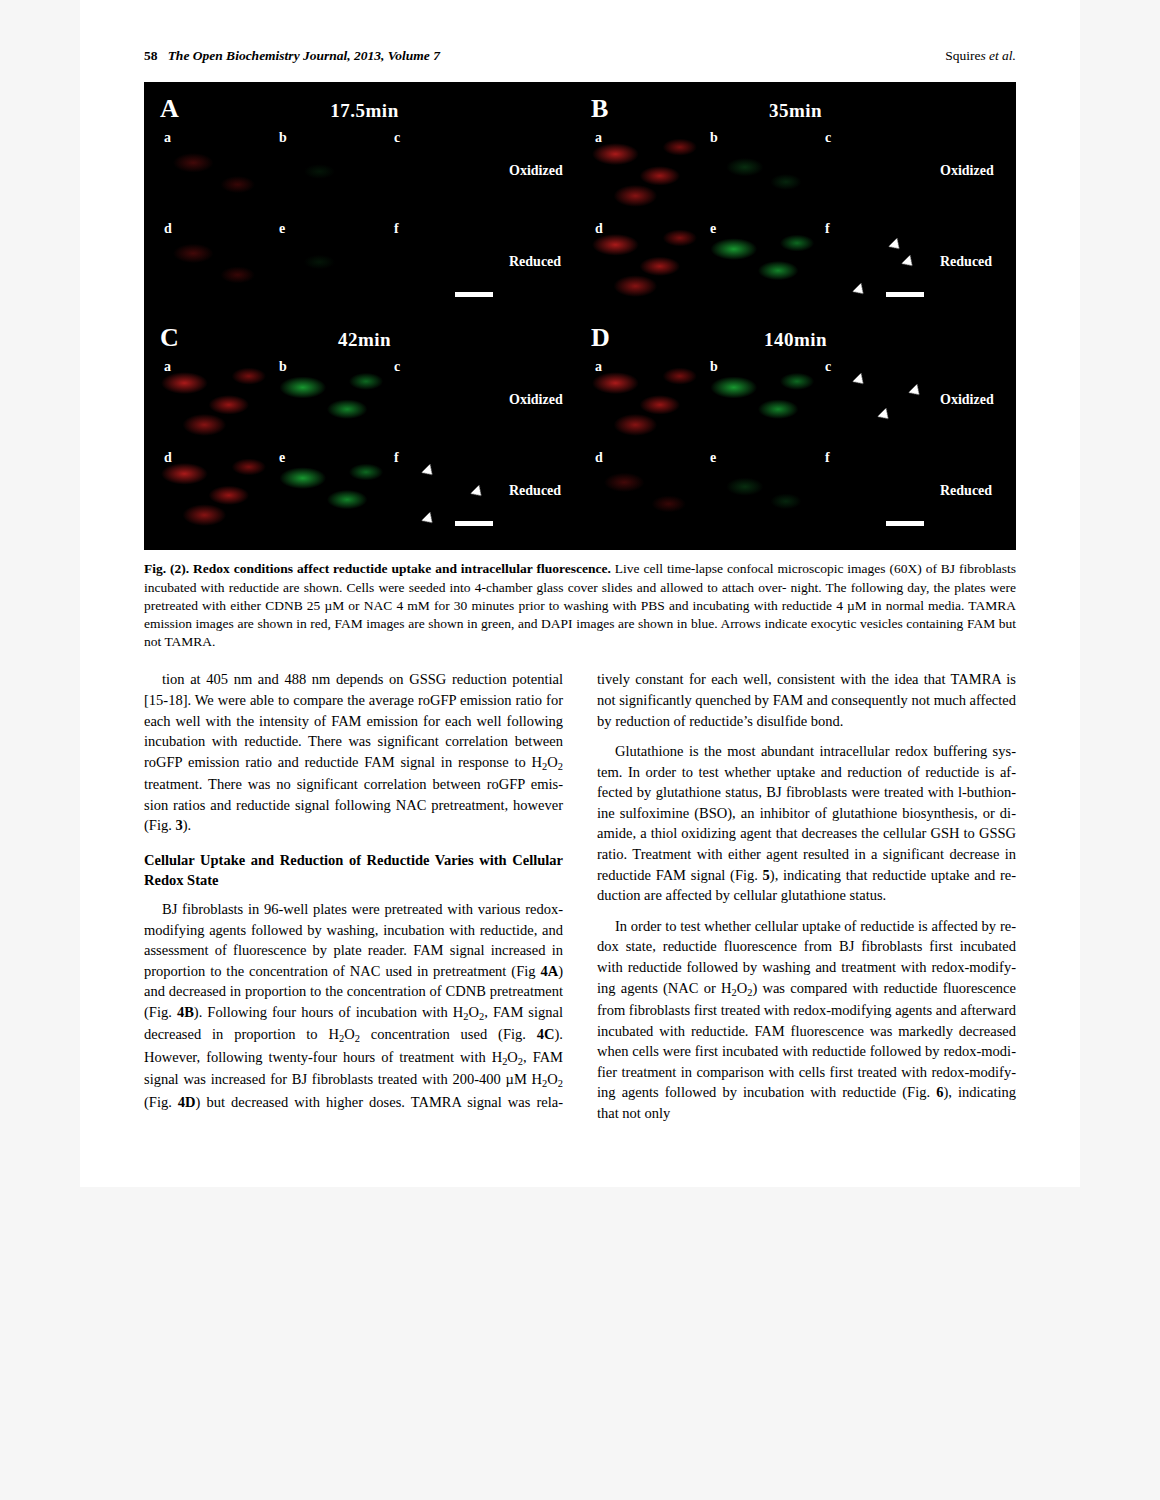58 The Open Biochemistry Journal, 2013, Volume 7
Squires et al.
A
17.5min
a
b
c
Oxidized
d
e
f
Reduced
B
35min
a
b
c
Oxidized
d
e
f
Reduced
C
42min
a
b
c
Oxidized
d
e
f
Reduced
D
140min
a
b
c
Oxidized
d
e
f
Reduced
Fig. (2). Redox conditions affect reductide uptake and intracellular fluorescence. Live cell time-lapse confocal microscopic images (60X) of BJ fibroblasts incubated with reductide are shown. Cells were seeded into 4-chamber glass cover slides and allowed to attach over- night. The following day, the plates were pretreated with either CDNB 25 µM or NAC 4 mM for 30 minutes prior to washing with PBS and incubating with reductide 4 µM in normal media. TAMRA emission images are shown in red, FAM images are shown in green, and DAPI images are shown in blue. Arrows indicate exocytic vesicles containing FAM but not TAMRA.
tion at 405 nm and 488 nm depends on GSSG reduction potential [15-18]. We were able to compare the average roGFP emission ratio for each well with the intensity of FAM emission for each well following incubation with reductide. There was significant correlation between roGFP emission ratio and reductide FAM signal in response to H2O2 treatment. There was no significant correlation between roGFP emission ratios and reductide signal following NAC pretreatment, however (Fig. 3).
Cellular Uptake and Reduction of Reductide Varies with Cellular Redox State
BJ fibroblasts in 96-well plates were pretreated with various redox-modifying agents followed by washing, incubation with reductide, and assessment of fluorescence by plate reader. FAM signal increased in proportion to the concentration of NAC used in pretreatment (Fig 4A) and decreased in proportion to the concentration of CDNB pretreatment (Fig. 4B). Following four hours of incubation with H2O2, FAM signal decreased in proportion to H2O2 concentration used (Fig. 4C). However, following twenty-four hours of treatment with H2O2, FAM signal was increased for BJ fibroblasts treated with 200-400 µM H2O2 (Fig. 4D) but decreased with higher doses. TAMRA signal was relatively constant for each well, consistent with the idea that TAMRA is not significantly quenched by FAM and consequently not much affected by reduction of reductide’s disulfide bond.
Glutathione is the most abundant intracellular redox buffering system. In order to test whether uptake and reduction of reductide is affected by glutathione status, BJ fibroblasts were treated with l-buthionine sulfoximine (BSO), an inhibitor of glutathione biosynthesis, or diamide, a thiol oxidizing agent that decreases the cellular GSH to GSSG ratio. Treatment with either agent resulted in a significant decrease in reductide FAM signal (Fig. 5), indicating that reductide uptake and reduction are affected by cellular glutathione status.
In order to test whether cellular uptake of reductide is affected by redox state, reductide fluorescence from BJ fibroblasts first incubated with reductide followed by washing and treatment with redox-modifying agents (NAC or H2O2) was compared with reductide fluorescence from fibroblasts first treated with redox-modifying agents and afterward incubated with reductide. FAM fluorescence was markedly decreased when cells were first incubated with reductide followed by redox-modifier treatment in comparison with cells first treated with redox-modifying agents followed by incubation with reductide (Fig. 6), indicating that not only